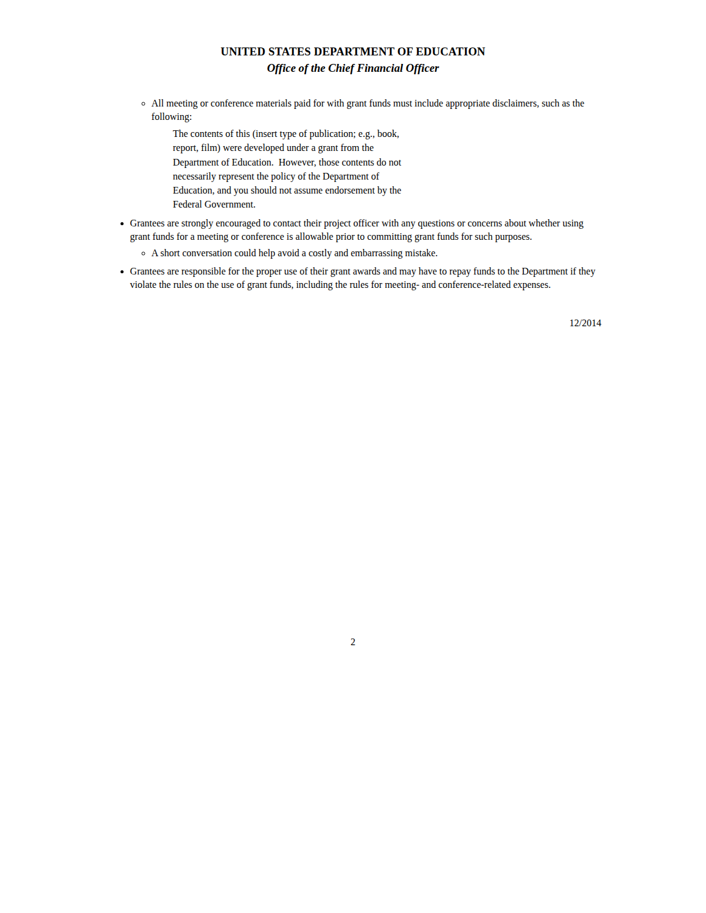UNITED STATES DEPARTMENT OF EDUCATION
Office of the Chief Financial Officer
All meeting or conference materials paid for with grant funds must include appropriate disclaimers, such as the following:
The contents of this (insert type of publication; e.g., book,
report, film) were developed under a grant from the
Department of Education. However, those contents do not
necessarily represent the policy of the Department of
Education, and you should not assume endorsement by the
Federal Government.
Grantees are strongly encouraged to contact their project officer with any questions or concerns about whether using grant funds for a meeting or conference is allowable prior to committing grant funds for such purposes.
A short conversation could help avoid a costly and embarrassing mistake.
Grantees are responsible for the proper use of their grant awards and may have to repay funds to the Department if they violate the rules on the use of grant funds, including the rules for meeting- and conference-related expenses.
12/2014
2